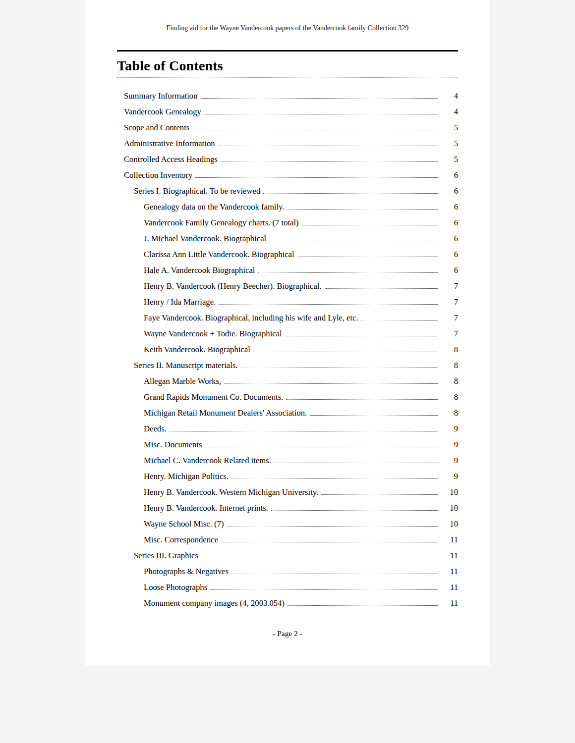Finding aid for the Wayne Vandercook papers of the Vandercook family Collection 329
Table of Contents
Summary Information 4
Vandercook Genealogy 4
Scope and Contents 5
Administrative Information 5
Controlled Access Headings 5
Collection Inventory 6
Series I. Biographical. To be reviewed 6
Genealogy data on the Vandercook family. 6
Vandercook Family Genealogy charts. (7 total) 6
J. Michael Vandercook. Biographical 6
Clarissa Ann Little Vandercook. Biographical 6
Hale A. Vandercook Biographical 6
Henry B. Vandercook (Henry Beecher). Biographical. 7
Henry / Ida Marriage. 7
Faye Vandercook. Biographical, including his wife and Lyle, etc. 7
Wayne Vandercook + Todie. Biographical 7
Keith Vandercook. Biographical 8
Series II. Manuscript materials. 8
Allegan Marble Works, 8
Grand Rapids Monument Co. Documents. 8
Michigan Retail Monument Dealers' Association. 8
Deeds. 9
Misc. Documents 9
Michael C. Vandercook Related items. 9
Henry. Michigan Politics. 9
Henry B. Vandercook. Western Michigan University. 10
Henry B. Vandercook. Internet prints. 10
Wayne School Misc. (7) 10
Misc. Correspondence 11
Series III. Graphics 11
Photographs & Negatives 11
Loose Photographs 11
Monument company images (4, 2003.054) 11
- Page 2 -